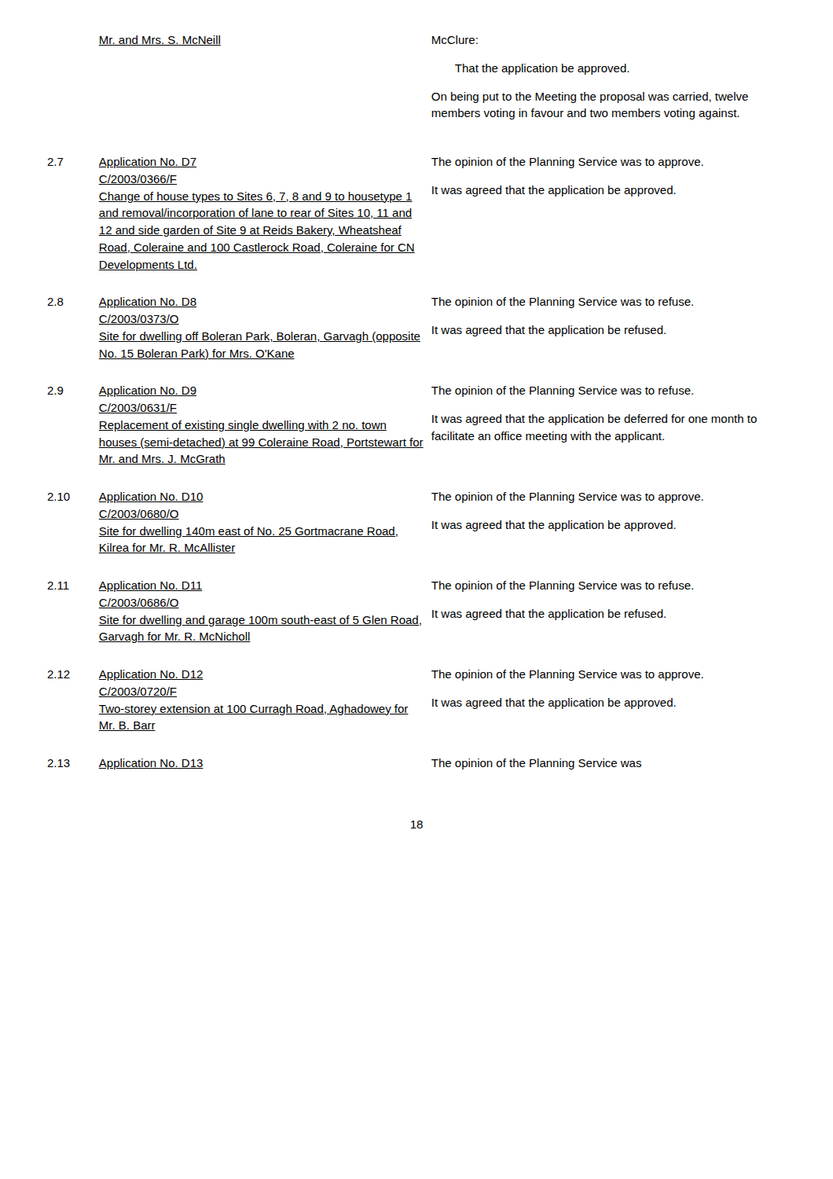| | Mr. and Mrs. S. McNeill | McClure: That the application be approved. On being put to the Meeting the proposal was carried, twelve members voting in favour and two members voting against. |
| 2.7 | Application No. D7 C/2003/0366/F Change of house types to Sites 6, 7, 8 and 9 to housetype 1 and removal/incorporation of lane to rear of Sites 10, 11 and 12 and side garden of Site 9 at Reids Bakery, Wheatsheaf Road, Coleraine and 100 Castlerock Road, Coleraine for CN Developments Ltd. | The opinion of the Planning Service was to approve. It was agreed that the application be approved. |
| 2.8 | Application No. D8 C/2003/0373/O Site for dwelling off Boleran Park, Boleran, Garvagh (opposite No. 15 Boleran Park) for Mrs. O'Kane | The opinion of the Planning Service was to refuse. It was agreed that the application be refused. |
| 2.9 | Application No. D9 C/2003/0631/F Replacement of existing single dwelling with 2 no. town houses (semi-detached) at 99 Coleraine Road, Portstewart for Mr. and Mrs. J. McGrath | The opinion of the Planning Service was to refuse. It was agreed that the application be deferred for one month to facilitate an office meeting with the applicant. |
| 2.10 | Application No. D10 C/2003/0680/O Site for dwelling 140m east of No. 25 Gortmacrane Road, Kilrea for Mr. R. McAllister | The opinion of the Planning Service was to approve. It was agreed that the application be approved. |
| 2.11 | Application No. D11 C/2003/0686/O Site for dwelling and garage 100m south-east of 5 Glen Road, Garvagh for Mr. R. McNicholl | The opinion of the Planning Service was to refuse. It was agreed that the application be refused. |
| 2.12 | Application No. D12 C/2003/0720/F Two-storey extension at 100 Curragh Road, Aghadowey for Mr. B. Barr | The opinion of the Planning Service was to approve. It was agreed that the application be approved. |
| 2.13 | Application No. D13 | The opinion of the Planning Service was |
18